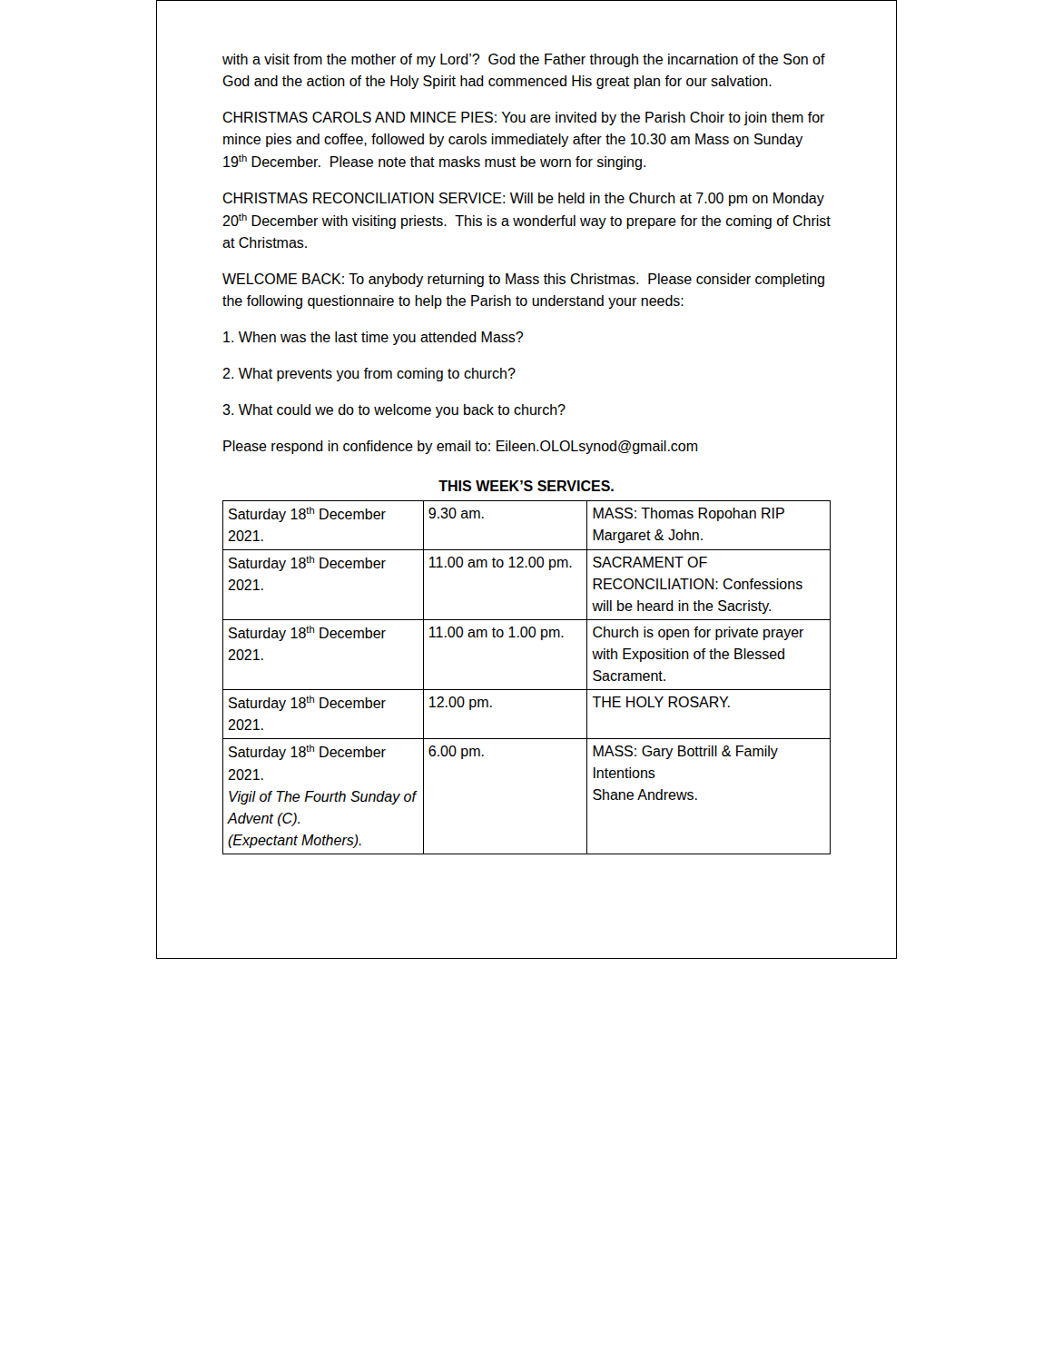with a visit from the mother of my Lord’? God the Father through the incarnation of the Son of God and the action of the Holy Spirit had commenced His great plan for our salvation.
CHRISTMAS CAROLS AND MINCE PIES: You are invited by the Parish Choir to join them for mince pies and coffee, followed by carols immediately after the 10.30 am Mass on Sunday 19th December. Please note that masks must be worn for singing.
CHRISTMAS RECONCILIATION SERVICE: Will be held in the Church at 7.00 pm on Monday 20th December with visiting priests. This is a wonderful way to prepare for the coming of Christ at Christmas.
WELCOME BACK: To anybody returning to Mass this Christmas. Please consider completing the following questionnaire to help the Parish to understand your needs:
1. When was the last time you attended Mass?
2. What prevents you from coming to church?
3. What could we do to welcome you back to church?
Please respond in confidence by email to: Eileen.OLOLsynod@gmail.com
THIS WEEK’S SERVICES.
| Saturday 18 th December 2021. | 9.30 am. | MASS: Thomas Ropohan RIP Margaret & John. |
| Saturday 18 th December 2021. | 11.00 am to 12.00 pm. | SACRAMENT OF RECONCILIATION: Confessions will be heard in the Sacristy. |
| Saturday 18 th December 2021. | 11.00 am to 1.00 pm. | Church is open for private prayer with Exposition of the Blessed Sacrament. |
| Saturday 18 th December 2021. | 12.00 pm. | THE HOLY ROSARY. |
| Saturday 18 th December 2021. Vigil of The Fourth Sunday of Advent (C). (Expectant Mothers). | 6.00 pm. | MASS: Gary Bottrill & Family Intentions Shane Andrews. |